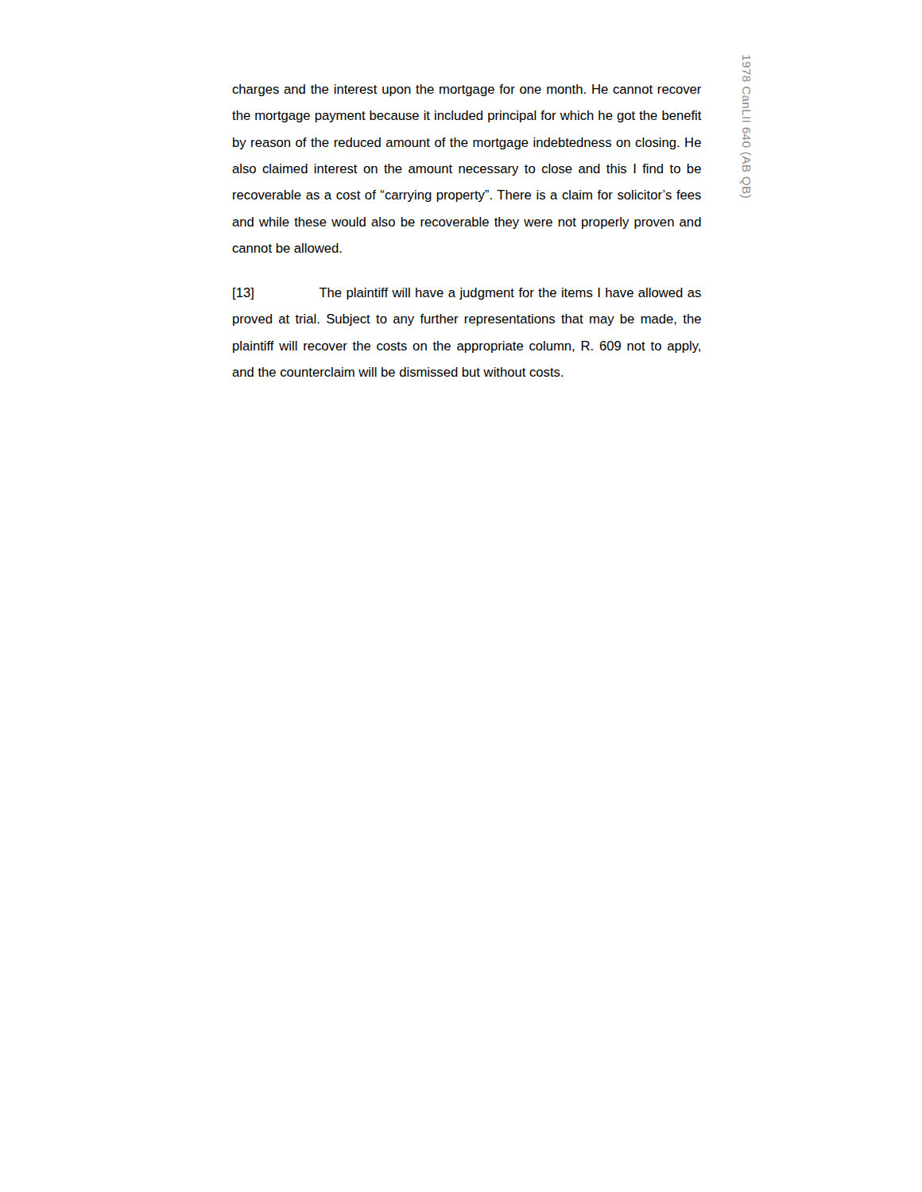1978 CanLII 640 (AB QB)
charges and the interest upon the mortgage for one month. He cannot recover the mortgage payment because it included principal for which he got the benefit by reason of the reduced amount of the mortgage indebtedness on closing. He also claimed interest on the amount necessary to close and this I find to be recoverable as a cost of “carrying property”. There is a claim for solicitor’s fees and while these would also be recoverable they were not properly proven and cannot be allowed.
[13] The plaintiff will have a judgment for the items I have allowed as proved at trial. Subject to any further representations that may be made, the plaintiff will recover the costs on the appropriate column, R. 609 not to apply, and the counterclaim will be dismissed but without costs.